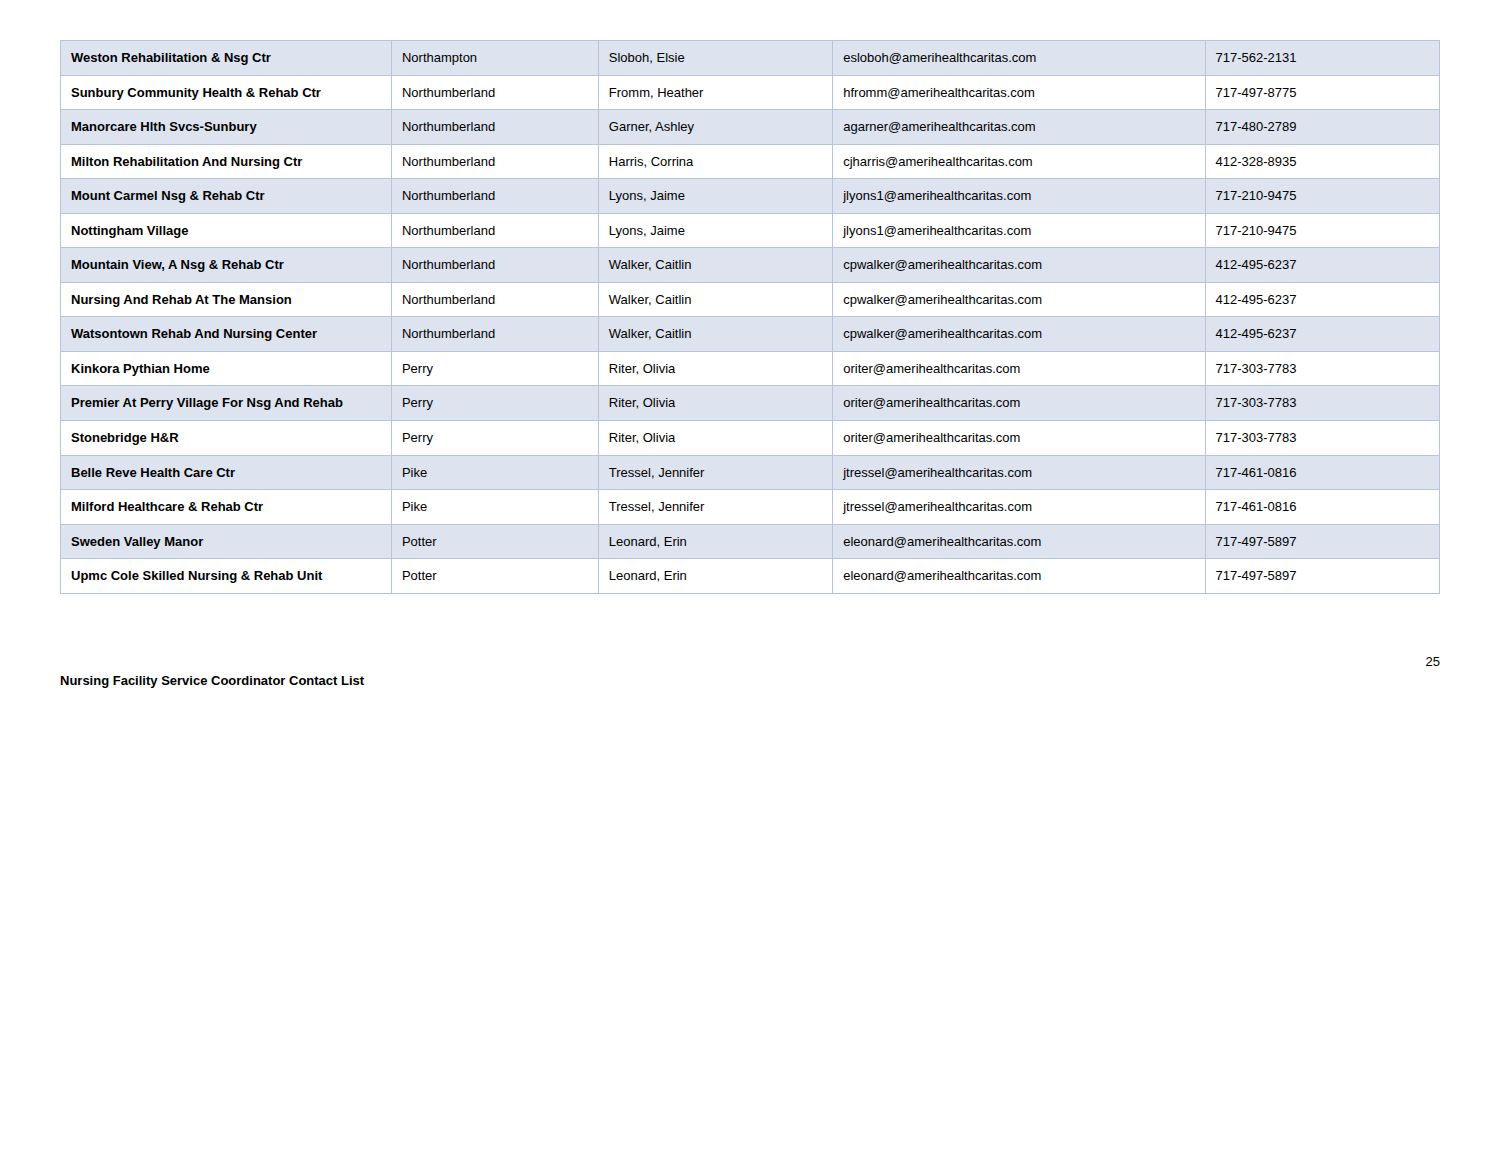| Weston Rehabilitation & Nsg Ctr | Northampton | Sloboh, Elsie | esloboh@amerihealthcaritas.com | 717-562-2131 |
| Sunbury Community Health & Rehab Ctr | Northumberland | Fromm, Heather | hfromm@amerihealthcaritas.com | 717-497-8775 |
| Manorcare Hlth Svcs-Sunbury | Northumberland | Garner, Ashley | agarner@amerihealthcaritas.com | 717-480-2789 |
| Milton Rehabilitation And Nursing Ctr | Northumberland | Harris, Corrina | cjharris@amerihealthcaritas.com | 412-328-8935 |
| Mount Carmel Nsg & Rehab Ctr | Northumberland | Lyons, Jaime | jlyons1@amerihealthcaritas.com | 717-210-9475 |
| Nottingham Village | Northumberland | Lyons, Jaime | jlyons1@amerihealthcaritas.com | 717-210-9475 |
| Mountain View, A Nsg & Rehab Ctr | Northumberland | Walker, Caitlin | cpwalker@amerihealthcaritas.com | 412-495-6237 |
| Nursing And Rehab At The Mansion | Northumberland | Walker, Caitlin | cpwalker@amerihealthcaritas.com | 412-495-6237 |
| Watsontown Rehab And Nursing Center | Northumberland | Walker, Caitlin | cpwalker@amerihealthcaritas.com | 412-495-6237 |
| Kinkora Pythian Home | Perry | Riter, Olivia | oriter@amerihealthcaritas.com | 717-303-7783 |
| Premier At Perry Village For Nsg And Rehab | Perry | Riter, Olivia | oriter@amerihealthcaritas.com | 717-303-7783 |
| Stonebridge H&R | Perry | Riter, Olivia | oriter@amerihealthcaritas.com | 717-303-7783 |
| Belle Reve Health Care Ctr | Pike | Tressel, Jennifer | jtressel@amerihealthcaritas.com | 717-461-0816 |
| Milford Healthcare & Rehab Ctr | Pike | Tressel, Jennifer | jtressel@amerihealthcaritas.com | 717-461-0816 |
| Sweden Valley Manor | Potter | Leonard, Erin | eleonard@amerihealthcaritas.com | 717-497-5897 |
| Upmc Cole Skilled Nursing & Rehab Unit | Potter | Leonard, Erin | eleonard@amerihealthcaritas.com | 717-497-5897 |
25
Nursing Facility Service Coordinator Contact List